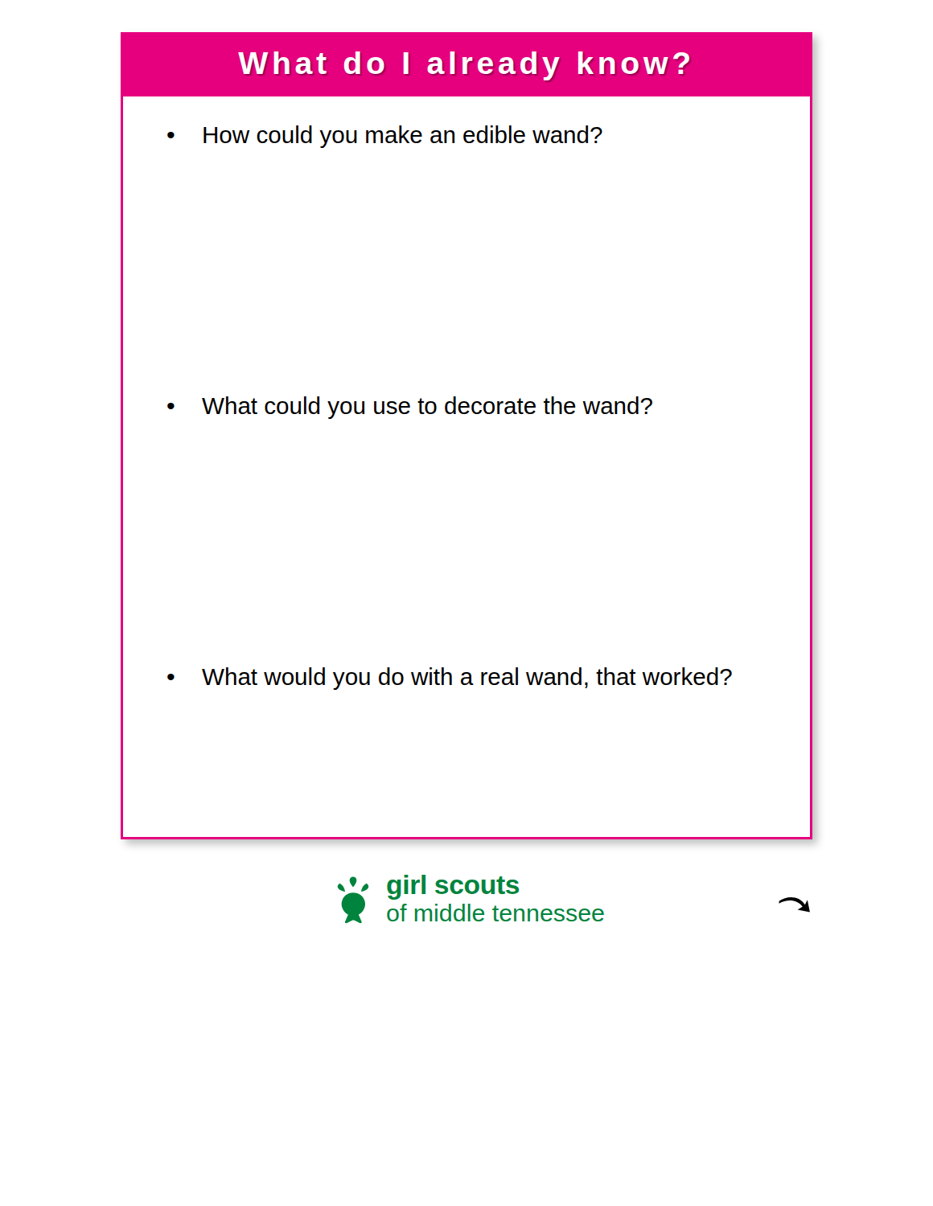What do I already know?
How could you make an edible wand?
What could you use to decorate the wand?
What would you do with a real wand, that worked?
girl scouts
of middle tennessee